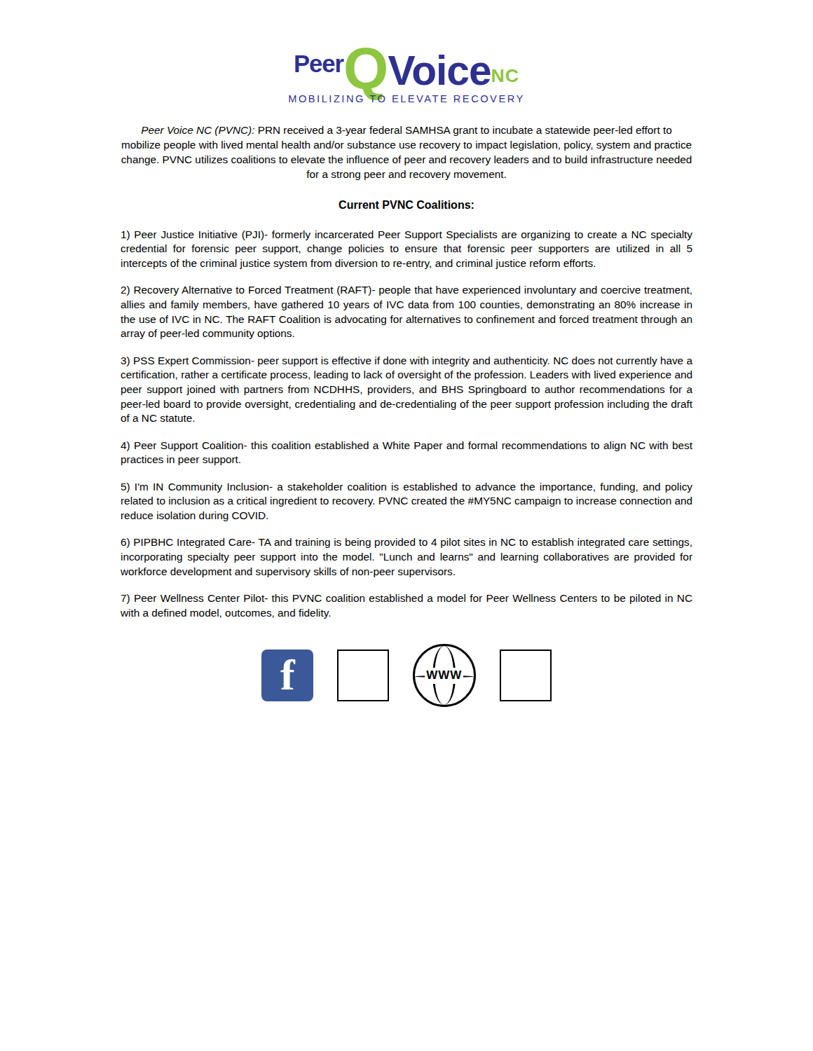Peer QVoice NC
MOBILIZING TO ELEVATE RECOVERY
Peer Voice NC (PVNC): PRN received a 3-year federal SAMHSA grant to incubate a statewide peer-led effort to mobilize people with lived mental health and/or substance use recovery to impact legislation, policy, system and practice change. PVNC utilizes coalitions to elevate the influence of peer and recovery leaders and to build infrastructure needed for a strong peer and recovery movement.
Current PVNC Coalitions:
1) Peer Justice Initiative (PJI)- formerly incarcerated Peer Support Specialists are organizing to create a NC specialty credential for forensic peer support, change policies to ensure that forensic peer supporters are utilized in all 5 intercepts of the criminal justice system from diversion to re-entry, and criminal justice reform efforts.
2) Recovery Alternative to Forced Treatment (RAFT)- people that have experienced involuntary and coercive treatment, allies and family members, have gathered 10 years of IVC data from 100 counties, demonstrating an 80% increase in the use of IVC in NC. The RAFT Coalition is advocating for alternatives to confinement and forced treatment through an array of peer-led community options.
3) PSS Expert Commission- peer support is effective if done with integrity and authenticity. NC does not currently have a certification, rather a certificate process, leading to lack of oversight of the profession. Leaders with lived experience and peer support joined with partners from NCDHHS, providers, and BHS Springboard to author recommendations for a peer-led board to provide oversight, credentialing and de-credentialing of the peer support profession including the draft of a NC statute.
4) Peer Support Coalition- this coalition established a White Paper and formal recommendations to align NC with best practices in peer support.
5) I'm IN Community Inclusion- a stakeholder coalition is established to advance the importance, funding, and policy related to inclusion as a critical ingredient to recovery. PVNC created the #MY5NC campaign to increase connection and reduce isolation during COVID.
6) PIPBHC Integrated Care- TA and training is being provided to 4 pilot sites in NC to establish integrated care settings, incorporating specialty peer support into the model. "Lunch and learns" and learning collaboratives are provided for workforce development and supervisory skills of non-peer supervisors.
7) Peer Wellness Center Pilot- this PVNC coalition established a model for Peer Wellness Centers to be piloted in NC with a defined model, outcomes, and fidelity.
WWW